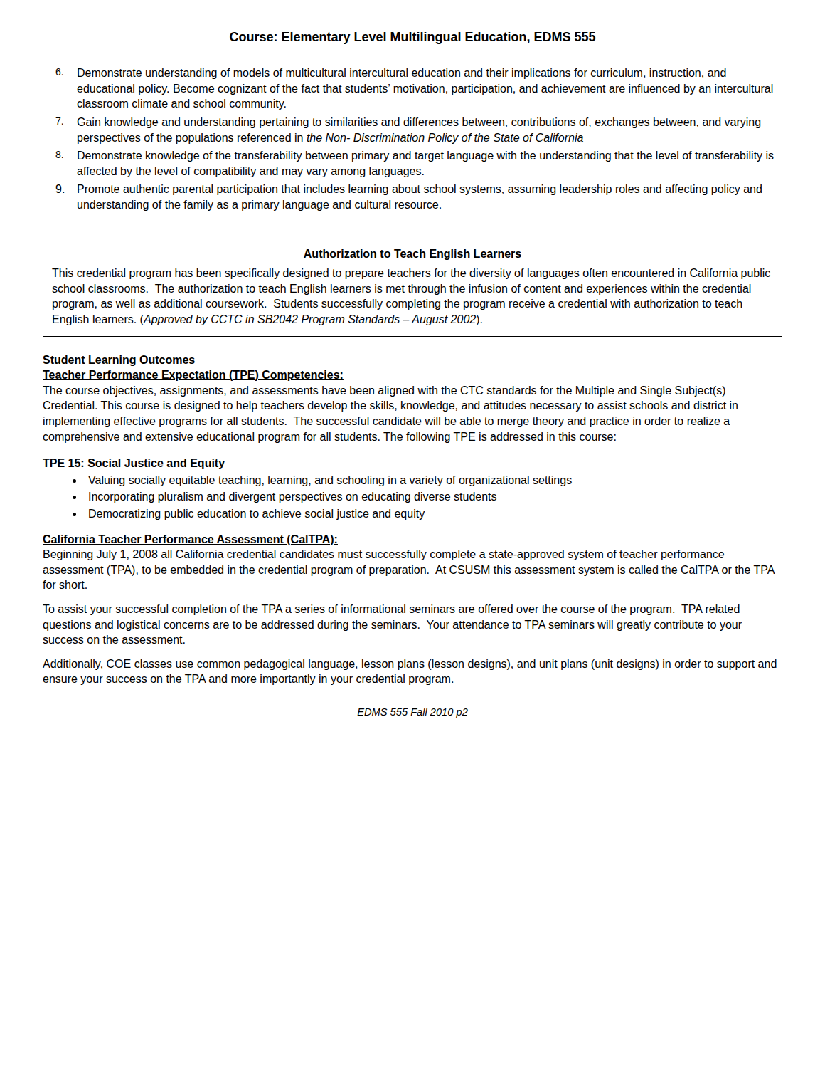Course: Elementary Level Multilingual Education, EDMS 555
6. Demonstrate understanding of models of multicultural intercultural education and their implications for curriculum, instruction, and educational policy. Become cognizant of the fact that students’ motivation, participation, and achievement are influenced by an intercultural classroom climate and school community.
7. Gain knowledge and understanding pertaining to similarities and differences between, contributions of, exchanges between, and varying perspectives of the populations referenced in the Non- Discrimination Policy of the State of California
8. Demonstrate knowledge of the transferability between primary and target language with the understanding that the level of transferability is affected by the level of compatibility and may vary among languages.
9. Promote authentic parental participation that includes learning about school systems, assuming leadership roles and affecting policy and understanding of the family as a primary language and cultural resource.
Authorization to Teach English Learners
This credential program has been specifically designed to prepare teachers for the diversity of languages often encountered in California public school classrooms. The authorization to teach English learners is met through the infusion of content and experiences within the credential program, as well as additional coursework. Students successfully completing the program receive a credential with authorization to teach English learners. (Approved by CCTC in SB2042 Program Standards – August 2002).
Student Learning Outcomes
Teacher Performance Expectation (TPE) Competencies:
The course objectives, assignments, and assessments have been aligned with the CTC standards for the Multiple and Single Subject(s) Credential. This course is designed to help teachers develop the skills, knowledge, and attitudes necessary to assist schools and district in implementing effective programs for all students. The successful candidate will be able to merge theory and practice in order to realize a comprehensive and extensive educational program for all students. The following TPE is addressed in this course:
TPE 15: Social Justice and Equity
Valuing socially equitable teaching, learning, and schooling in a variety of organizational settings
Incorporating pluralism and divergent perspectives on educating diverse students
Democratizing public education to achieve social justice and equity
California Teacher Performance Assessment (CalTPA):
Beginning July 1, 2008 all California credential candidates must successfully complete a state-approved system of teacher performance assessment (TPA), to be embedded in the credential program of preparation. At CSUSM this assessment system is called the CalTPA or the TPA for short.
To assist your successful completion of the TPA a series of informational seminars are offered over the course of the program. TPA related questions and logistical concerns are to be addressed during the seminars. Your attendance to TPA seminars will greatly contribute to your success on the assessment.
Additionally, COE classes use common pedagogical language, lesson plans (lesson designs), and unit plans (unit designs) in order to support and ensure your success on the TPA and more importantly in your credential program.
EDMS 555 Fall 2010 p2